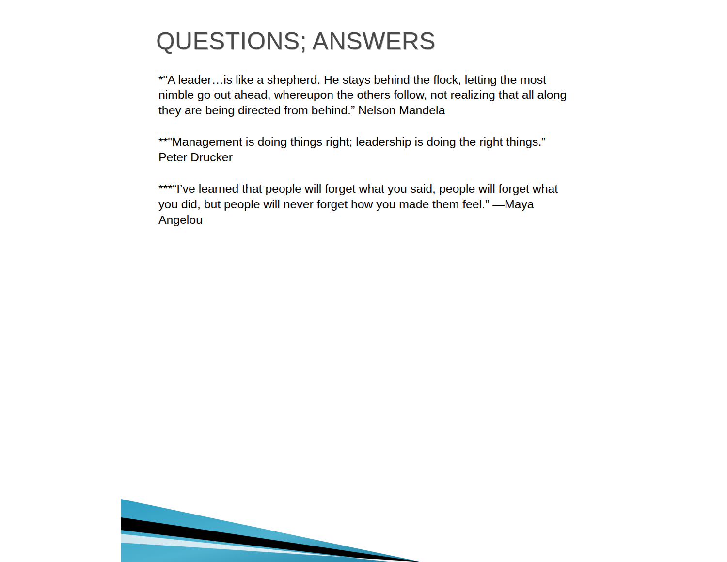QUESTIONS; ANSWERS
*"A leader…is like a shepherd. He stays behind the flock, letting the most nimble go out ahead, whereupon the others follow, not realizing that all along they are being directed from behind.” Nelson Mandela
**"Management is doing things right; leadership is doing the right things.” Peter Drucker
***“I’ve learned that people will forget what you said, people will forget what you did, but people will never forget how you made them feel.” —Maya Angelou